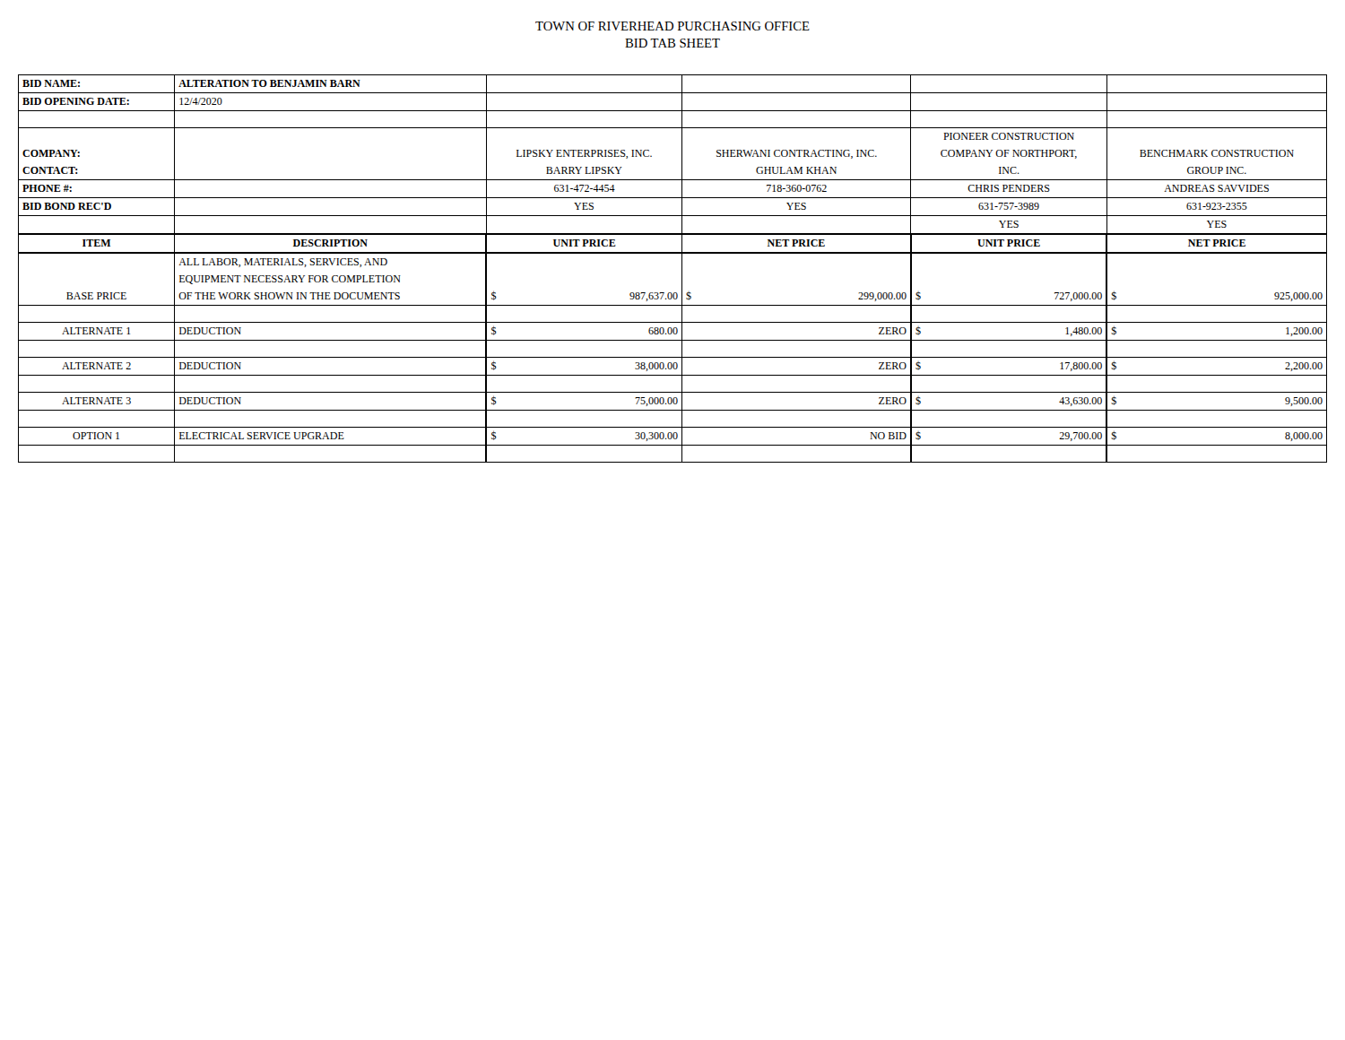TOWN OF RIVERHEAD PURCHASING OFFICE
BID TAB SHEET
| BID NAME: | ALTERATION TO BENJAMIN BARN | | | | |
| BID OPENING DATE: | 12/4/2020 | | | | |
| | | | | PIONEER CONSTRUCTION | |
| COMPANY: | | LIPSKY ENTERPRISES, INC. | SHERWANI CONTRACTING, INC. | COMPANY OF NORTHPORT, | BENCHMARK CONSTRUCTION |
| CONTACT: | | BARRY LIPSKY | GHULAM KHAN | INC. | GROUP INC. |
| PHONE #: | | 631-472-4454 | 718-360-0762 | CHRIS PENDERS | ANDREAS SAVVIDES |
| BID BOND REC'D | | YES | YES | 631-757-3989 | 631-923-2355 |
| | | | | YES | YES |
| ITEM | DESCRIPTION | UNIT PRICE | NET PRICE | UNIT PRICE | NET PRICE |
| | ALL LABOR, MATERIALS, SERVICES, AND | | | | |
| | EQUIPMENT NECESSARY FOR COMPLETION | | | | |
| BASE PRICE | OF THE WORK SHOWN IN THE DOCUMENTS | $ 987,637.00 | $ 299,000.00 | $ 727,000.00 | $ 925,000.00 |
| ALTERNATE 1 | DEDUCTION | $ 680.00 | ZERO | $ 1,480.00 | $ 1,200.00 |
| ALTERNATE 2 | DEDUCTION | $ 38,000.00 | ZERO | $ 17,800.00 | $ 2,200.00 |
| ALTERNATE 3 | DEDUCTION | $ 75,000.00 | ZERO | $ 43,630.00 | $ 9,500.00 |
| OPTION 1 | ELECTRICAL SERVICE UPGRADE | $ 30,300.00 | NO BID | $ 29,700.00 | $ 8,000.00 |